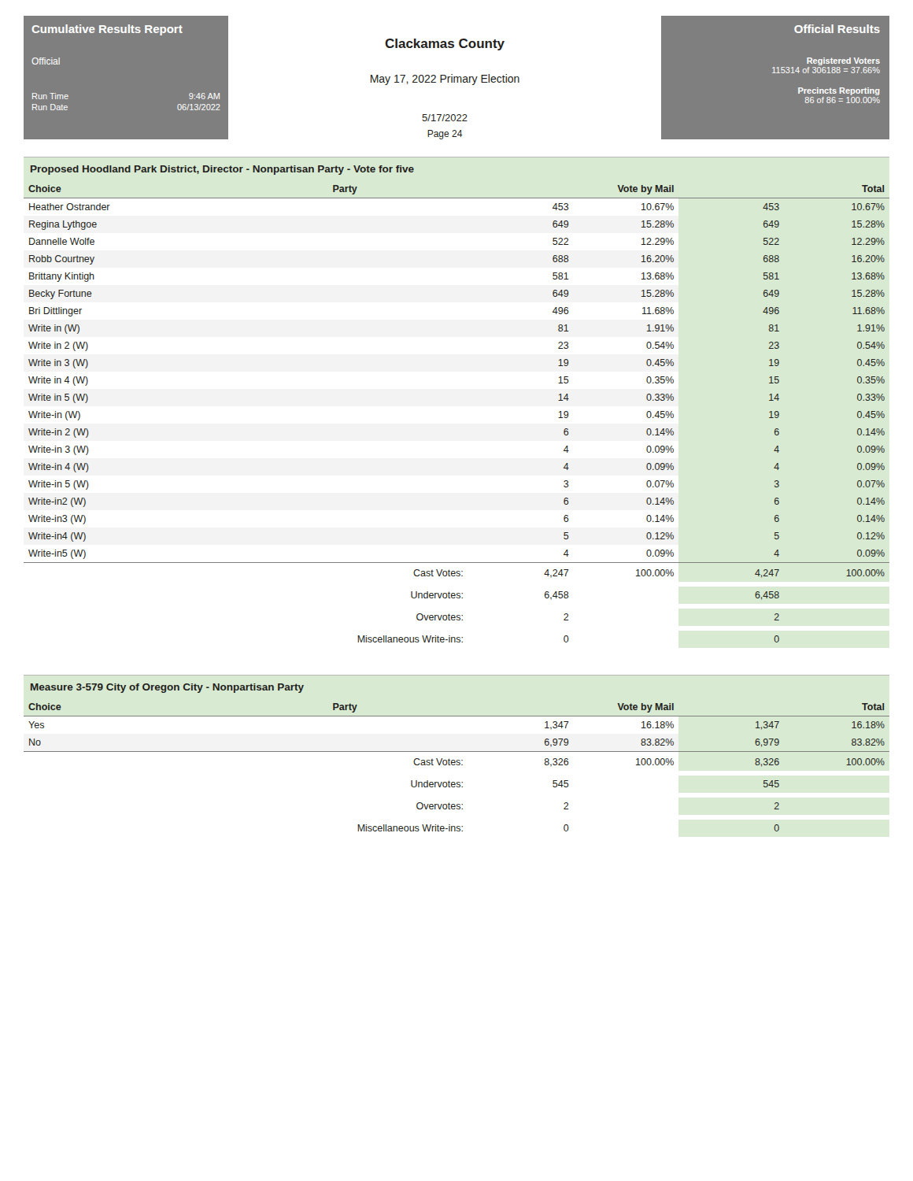Cumulative Results Report
Official
| Run Time | 9:46 AM |
| Run Date | 06/13/2022 |
Clackamas County
May 17, 2022 Primary Election
5/17/2022
Page 24
Official Results
Registered Voters
115314 of 306188 = 37.66%
Precincts Reporting
86 of 86 = 100.00%
Proposed Hoodland Park District, Director - Nonpartisan Party - Vote for five
| Choice | Party | Vote by Mail | Total |
| --- | --- | --- | --- |
| Heather Ostrander | | 453 | 10.67% | 453 | 10.67% |
| Regina Lythgoe | | 649 | 15.28% | 649 | 15.28% |
| Dannelle Wolfe | | 522 | 12.29% | 522 | 12.29% |
| Robb Courtney | | 688 | 16.20% | 688 | 16.20% |
| Brittany Kintigh | | 581 | 13.68% | 581 | 13.68% |
| Becky Fortune | | 649 | 15.28% | 649 | 15.28% |
| Bri Dittlinger | | 496 | 11.68% | 496 | 11.68% |
| Write in (W) | | 81 | 1.91% | 81 | 1.91% |
| Write in 2 (W) | | 23 | 0.54% | 23 | 0.54% |
| Write in 3 (W) | | 19 | 0.45% | 19 | 0.45% |
| Write in 4 (W) | | 15 | 0.35% | 15 | 0.35% |
| Write in 5 (W) | | 14 | 0.33% | 14 | 0.33% |
| Write-in (W) | | 19 | 0.45% | 19 | 0.45% |
| Write-in 2 (W) | | 6 | 0.14% | 6 | 0.14% |
| Write-in 3 (W) | | 4 | 0.09% | 4 | 0.09% |
| Write-in 4 (W) | | 4 | 0.09% | 4 | 0.09% |
| Write-in 5 (W) | | 3 | 0.07% | 3 | 0.07% |
| Write-in2 (W) | | 6 | 0.14% | 6 | 0.14% |
| Write-in3 (W) | | 6 | 0.14% | 6 | 0.14% |
| Write-in4 (W) | | 5 | 0.12% | 5 | 0.12% |
| Write-in5 (W) | | 4 | 0.09% | 4 | 0.09% |
| | Cast Votes: | 4,247 | 100.00% | 4,247 | 100.00% |
| | Undervotes: | 6,458 | | 6,458 | |
| | Overvotes: | 2 | | 2 | |
| | Miscellaneous Write-ins: | 0 | | 0 | |
Measure 3-579 City of Oregon City - Nonpartisan Party
| Choice | Party | Vote by Mail | Total |
| --- | --- | --- | --- |
| Yes | | 1,347 | 16.18% | 1,347 | 16.18% |
| No | | 6,979 | 83.82% | 6,979 | 83.82% |
| | Cast Votes: | 8,326 | 100.00% | 8,326 | 100.00% |
| | Undervotes: | 545 | | 545 | |
| | Overvotes: | 2 | | 2 | |
| | Miscellaneous Write-ins: | 0 | | 0 | |